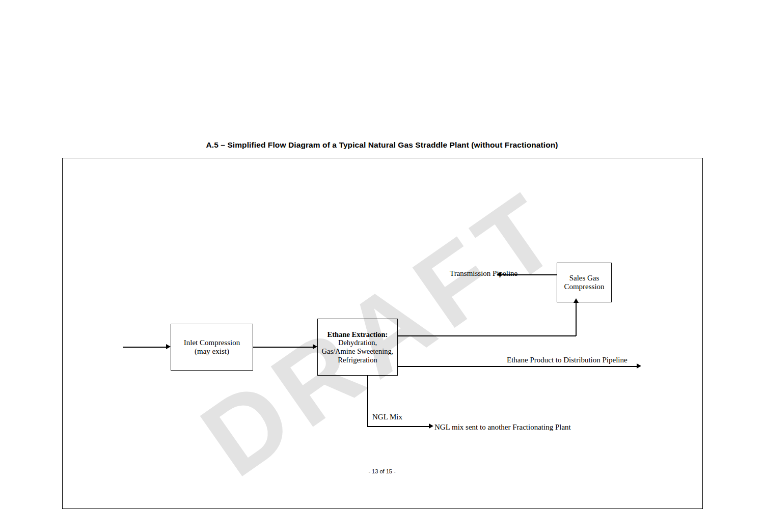A.5 – Simplified Flow Diagram of a Typical Natural Gas Straddle Plant (without Fractionation)
DRAFT
Inlet Compression
(may exist)
Ethane Extraction:
Dehydration,
Gas/Amine Sweetening,
Refrigeration
Sales Gas
Compression
Transmission Pipeline
Ethane Product to Distribution Pipeline
NGL Mix
NGL mix sent to another Fractionating Plant
- 13 of 15 -